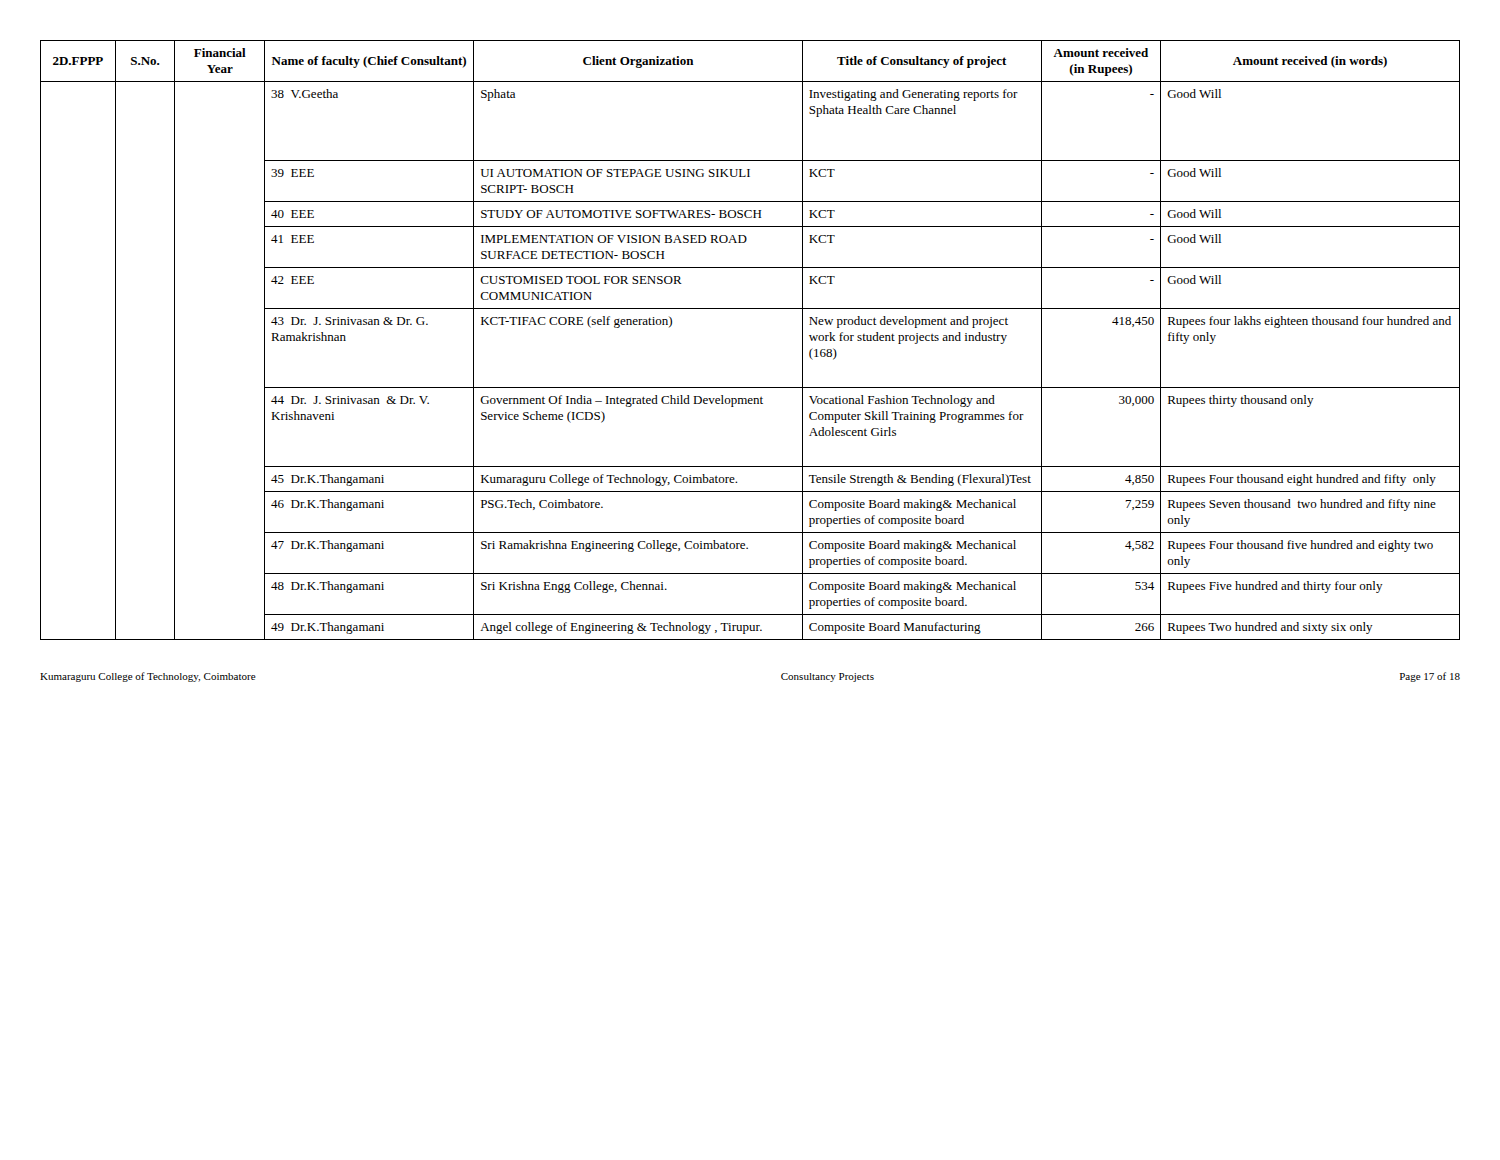| 2D.FPPP | S.No. | Financial Year | Name of faculty (Chief Consultant) | Client Organization | Title of Consultancy of project | Amount received (in Rupees) | Amount received (in words) |
| --- | --- | --- | --- | --- | --- | --- | --- |
| | | | 38 V.Geetha | Sphata | Investigating and Generating reports for Sphata Health Care Channel | - | Good Will |
| 39 EEE | UI AUTOMATION OF STEPAGE USING SIKULI SCRIPT- BOSCH | KCT | - | Good Will |
| 40 EEE | STUDY OF AUTOMOTIVE SOFTWARES- BOSCH | KCT | - | Good Will |
| 41 EEE | IMPLEMENTATION OF VISION BASED ROAD SURFACE DETECTION- BOSCH | KCT | - | Good Will |
| 42 EEE | CUSTOMISED TOOL FOR SENSOR COMMUNICATION | KCT | - | Good Will |
| 43 Dr. J. Srinivasan & Dr. G. Ramakrishnan | KCT-TIFAC CORE (self generation) | New product development and project work for student projects and industry (168) | 418,450 | Rupees four lakhs eighteen thousand four hundred and fifty only |
| 44 Dr. J. Srinivasan & Dr. V. Krishnaveni | Government Of India – Integrated Child Development Service Scheme (ICDS) | Vocational Fashion Technology and Computer Skill Training Programmes for Adolescent Girls | 30,000 | Rupees thirty thousand only |
| 45 Dr.K.Thangamani | Kumaraguru College of Technology, Coimbatore. | Tensile Strength & Bending (Flexural)Test | 4,850 | Rupees Four thousand eight hundred and fifty only |
| 46 Dr.K.Thangamani | PSG.Tech, Coimbatore. | Composite Board making& Mechanical properties of composite board | 7,259 | Rupees Seven thousand two hundred and fifty nine only |
| 47 Dr.K.Thangamani | Sri Ramakrishna Engineering College, Coimbatore. | Composite Board making& Mechanical properties of composite board. | 4,582 | Rupees Four thousand five hundred and eighty two only |
| 48 Dr.K.Thangamani | Sri Krishna Engg College, Chennai. | Composite Board making& Mechanical properties of composite board. | 534 | Rupees Five hundred and thirty four only |
| 49 Dr.K.Thangamani | Angel college of Engineering & Technology , Tirupur. | Composite Board Manufacturing | 266 | Rupees Two hundred and sixty six only |
Kumaraguru College of Technology, Coimbatore Consultancy Projects Page 17 of 18